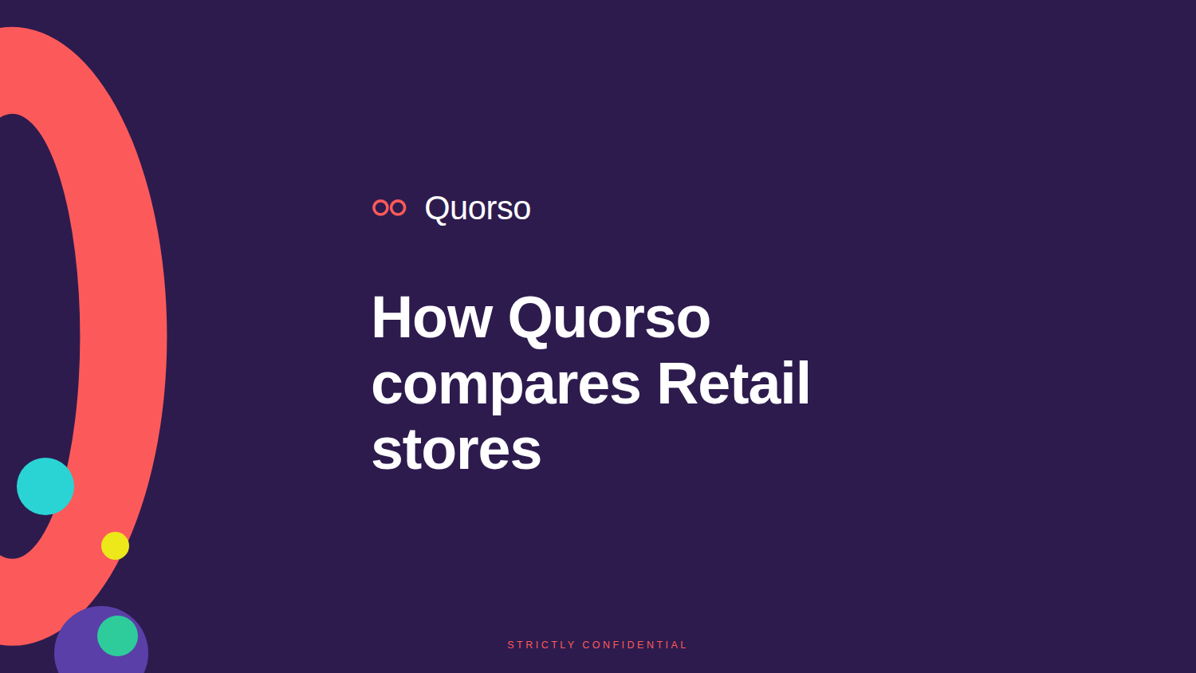Quorso
How Quorso compares Retail stores
Strictly Confidential